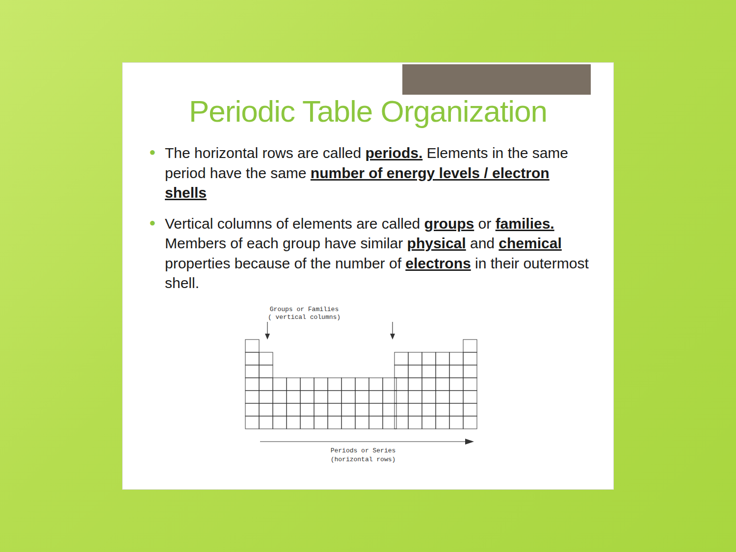Periodic Table Organization
The horizontal rows are called periods. Elements in the same period have the same number of energy levels / electron shells
Vertical columns of elements are called groups or families. Members of each group have similar physical and chemical properties because of the number of electrons in their outermost shell.
Groups or Families ( vertical columns) Periods or Series (horizontal rows)